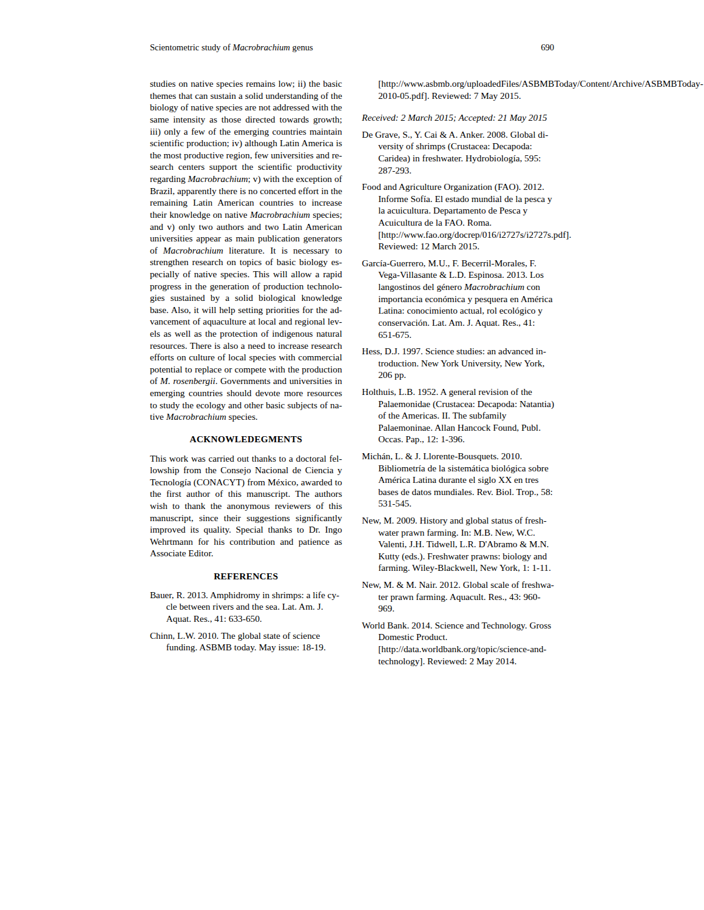Scientometric study of Macrobrachium genus
690
studies on native species remains low; ii) the basic themes that can sustain a solid understanding of the biology of native species are not addressed with the same intensity as those directed towards growth; iii) only a few of the emerging countries maintain scientific production; iv) although Latin America is the most productive region, few universities and research centers support the scientific productivity regarding Macrobrachium; v) with the exception of Brazil, apparently there is no concerted effort in the remaining Latin American countries to increase their knowledge on native Macrobrachium species; and v) only two authors and two Latin American universities appear as main publication generators of Macrobrachium literature. It is necessary to strengthen research on topics of basic biology especially of native species. This will allow a rapid progress in the generation of production technologies sustained by a solid biological knowledge base. Also, it will help setting priorities for the advancement of aquaculture at local and regional levels as well as the protection of indigenous natural resources. There is also a need to increase research efforts on culture of local species with commercial potential to replace or compete with the production of M. rosenbergii. Governments and universities in emerging countries should devote more resources to study the ecology and other basic subjects of native Macrobrachium species.
ACKNOWLEDEGMENTS
This work was carried out thanks to a doctoral fellowship from the Consejo Nacional de Ciencia y Tecnología (CONACYT) from México, awarded to the first author of this manuscript. The authors wish to thank the anonymous reviewers of this manuscript, since their suggestions significantly improved its quality. Special thanks to Dr. Ingo Wehrtmann for his contribution and patience as Associate Editor.
REFERENCES
Bauer, R. 2013. Amphidromy in shrimps: a life cycle between rivers and the sea. Lat. Am. J. Aquat. Res., 41: 633-650.
Chinn, L.W. 2010. The global state of science funding. ASBMB today. May issue: 18-19. [http://www.asbmb.org/uploadedFiles/ASBMBToday/Content/Archive/ASBMBToday-2010-05.pdf]. Reviewed: 7 May 2015.
Received: 2 March 2015; Accepted: 21 May 2015
De Grave, S., Y. Cai & A. Anker. 2008. Global diversity of shrimps (Crustacea: Decapoda: Caridea) in freshwater. Hydrobiología, 595: 287-293.
Food and Agriculture Organization (FAO). 2012. Informe Sofía. El estado mundial de la pesca y la acuicultura. Departamento de Pesca y Acuicultura de la FAO. Roma. [http://www.fao.org/docrep/016/i2727s/i2727s.pdf]. Reviewed: 12 March 2015.
García-Guerrero, M.U., F. Becerril-Morales, F. Vega-Villasante & L.D. Espinosa. 2013. Los langostinos del género Macrobrachium con importancia económica y pesquera en América Latina: conocimiento actual, rol ecológico y conservación. Lat. Am. J. Aquat. Res., 41: 651-675.
Hess, D.J. 1997. Science studies: an advanced introduction. New York University, New York, 206 pp.
Holthuis, L.B. 1952. A general revision of the Palaemonidae (Crustacea: Decapoda: Natantia) of the Americas. II. The subfamily Palaemoninae. Allan Hancock Found, Publ. Occas. Pap., 12: 1-396.
Michán, L. & J. Llorente-Bousquets. 2010. Bibliometría de la sistemática biológica sobre América Latina durante el siglo XX en tres bases de datos mundiales. Rev. Biol. Trop., 58: 531-545.
New, M. 2009. History and global status of freshwater prawn farming. In: M.B. New, W.C. Valenti, J.H. Tidwell, L.R. D'Abramo & M.N. Kutty (eds.). Freshwater prawns: biology and farming. Wiley-Blackwell, New York, 1: 1-11.
New, M. & M. Nair. 2012. Global scale of freshwater prawn farming. Aquacult. Res., 43: 960-969.
World Bank. 2014. Science and Technology. Gross Domestic Product. [http://data.worldbank.org/topic/science-and-technology]. Reviewed: 2 May 2014.